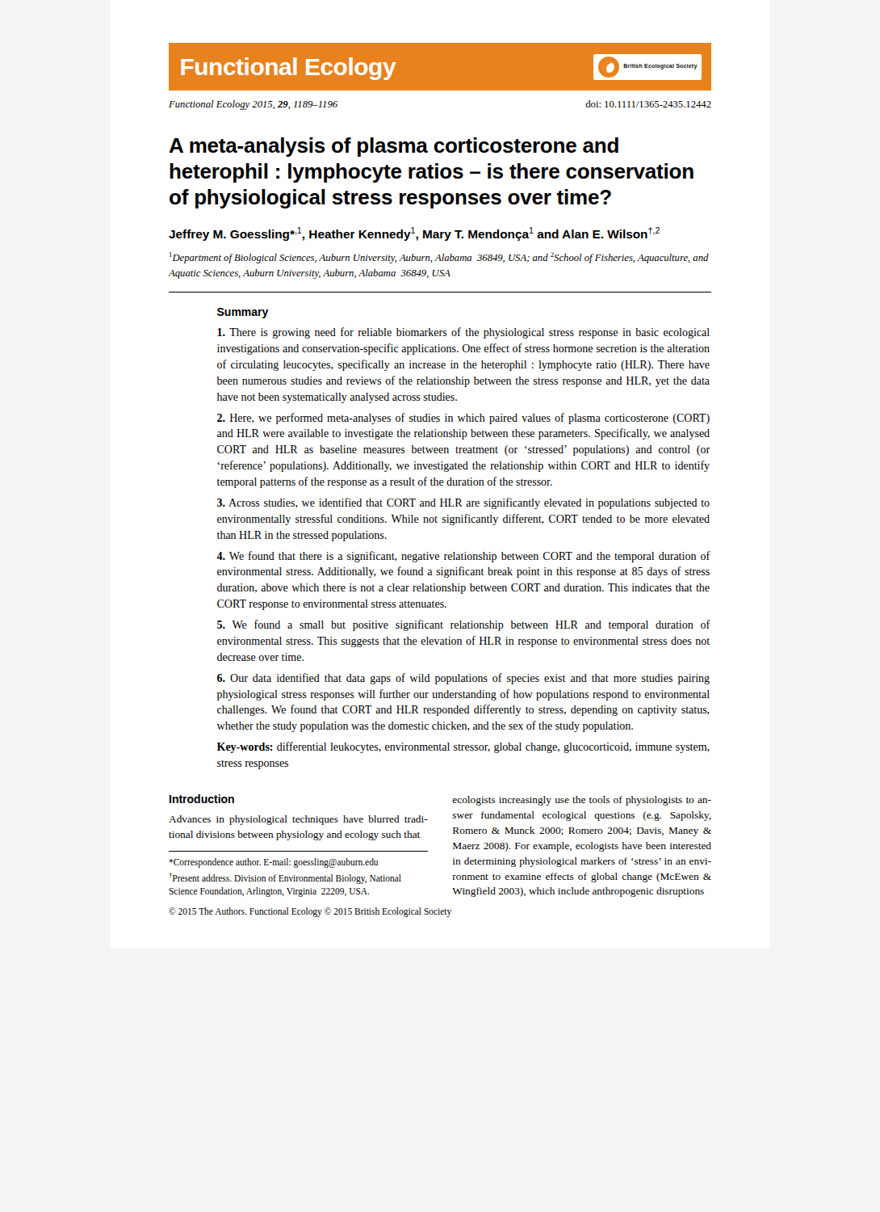Functional Ecology
British Ecological Society
Functional Ecology 2015, 29, 1189–1196
doi: 10.1111/1365-2435.12442
A meta-analysis of plasma corticosterone and heterophil : lymphocyte ratios – is there conservation of physiological stress responses over time?
Jeffrey M. Goessling*,1, Heather Kennedy1, Mary T. Mendonça1 and Alan E. Wilson†,2
1Department of Biological Sciences, Auburn University, Auburn, Alabama 36849, USA; and 2School of Fisheries, Aquaculture, and Aquatic Sciences, Auburn University, Auburn, Alabama 36849, USA
Summary
1. There is growing need for reliable biomarkers of the physiological stress response in basic ecological investigations and conservation-specific applications. One effect of stress hormone secretion is the alteration of circulating leucocytes, specifically an increase in the heterophil : lymphocyte ratio (HLR). There have been numerous studies and reviews of the relationship between the stress response and HLR, yet the data have not been systematically analysed across studies.
2. Here, we performed meta-analyses of studies in which paired values of plasma corticosterone (CORT) and HLR were available to investigate the relationship between these parameters. Specifically, we analysed CORT and HLR as baseline measures between treatment (or ‘stressed’ populations) and control (or ‘reference’ populations). Additionally, we investigated the relationship within CORT and HLR to identify temporal patterns of the response as a result of the duration of the stressor.
3. Across studies, we identified that CORT and HLR are significantly elevated in populations subjected to environmentally stressful conditions. While not significantly different, CORT tended to be more elevated than HLR in the stressed populations.
4. We found that there is a significant, negative relationship between CORT and the temporal duration of environmental stress. Additionally, we found a significant break point in this response at 85 days of stress duration, above which there is not a clear relationship between CORT and duration. This indicates that the CORT response to environmental stress attenuates.
5. We found a small but positive significant relationship between HLR and temporal duration of environmental stress. This suggests that the elevation of HLR in response to environmental stress does not decrease over time.
6. Our data identified that data gaps of wild populations of species exist and that more studies pairing physiological stress responses will further our understanding of how populations respond to environmental challenges. We found that CORT and HLR responded differently to stress, depending on captivity status, whether the study population was the domestic chicken, and the sex of the study population.
Key-words: differential leukocytes, environmental stressor, global change, glucocorticoid, immune system, stress responses
Introduction
Advances in physiological techniques have blurred traditional divisions between physiology and ecology such that
*Correspondence author. E-mail: goessling@auburn.edu
†Present address. Division of Environmental Biology, National Science Foundation, Arlington, Virginia 22209, USA.
ecologists increasingly use the tools of physiologists to answer fundamental ecological questions (e.g. Sapolsky, Romero & Munck 2000; Romero 2004; Davis, Maney & Maerz 2008). For example, ecologists have been interested in determining physiological markers of ‘stress’ in an environment to examine effects of global change (McEwen & Wingfield 2003), which include anthropogenic disruptions
© 2015 The Authors. Functional Ecology © 2015 British Ecological Society